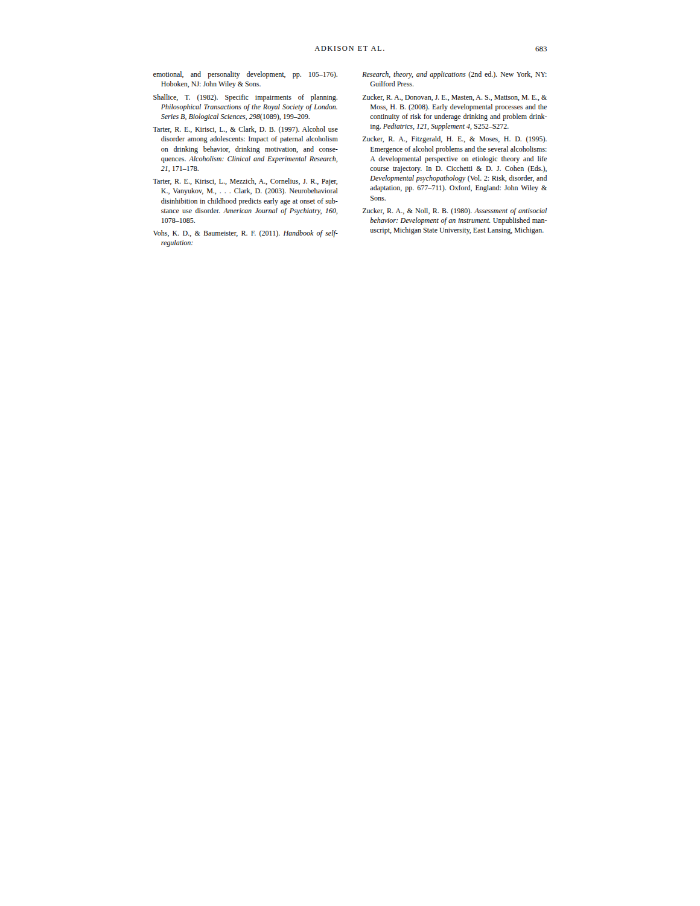ADKISON ET AL. 683
emotional, and personality development, pp. 105–176). Hoboken, NJ: John Wiley & Sons.
Shallice, T. (1982). Specific impairments of planning. Philosophical Transactions of the Royal Society of London. Series B, Biological Sciences, 298(1089), 199–209.
Tarter, R. E., Kirisci, L., & Clark, D. B. (1997). Alcohol use disorder among adolescents: Impact of paternal alcoholism on drinking behavior, drinking motivation, and consequences. Alcoholism: Clinical and Experimental Research, 21, 171–178.
Tarter, R. E., Kirisci, L., Mezzich, A., Cornelius, J. R., Pajer, K., Vanyukov, M., . . . Clark, D. (2003). Neurobehavioral disinhibition in childhood predicts early age at onset of substance use disorder. American Journal of Psychiatry, 160, 1078–1085.
Vohs, K. D., & Baumeister, R. F. (2011). Handbook of self-regulation:
Research, theory, and applications (2nd ed.). New York, NY: Guilford Press.
Zucker, R. A., Donovan, J. E., Masten, A. S., Mattson, M. E., & Moss, H. B. (2008). Early developmental processes and the continuity of risk for underage drinking and problem drinking. Pediatrics, 121, Supplement 4, S252–S272.
Zucker, R. A., Fitzgerald, H. E., & Moses, H. D. (1995). Emergence of alcohol problems and the several alcoholisms: A developmental perspective on etiologic theory and life course trajectory. In D. Cicchetti & D. J. Cohen (Eds.), Developmental psychopathology (Vol. 2: Risk, disorder, and adaptation, pp. 677–711). Oxford, England: John Wiley & Sons.
Zucker, R. A., & Noll, R. B. (1980). Assessment of antisocial behavior: Development of an instrument. Unpublished manuscript, Michigan State University, East Lansing, Michigan.